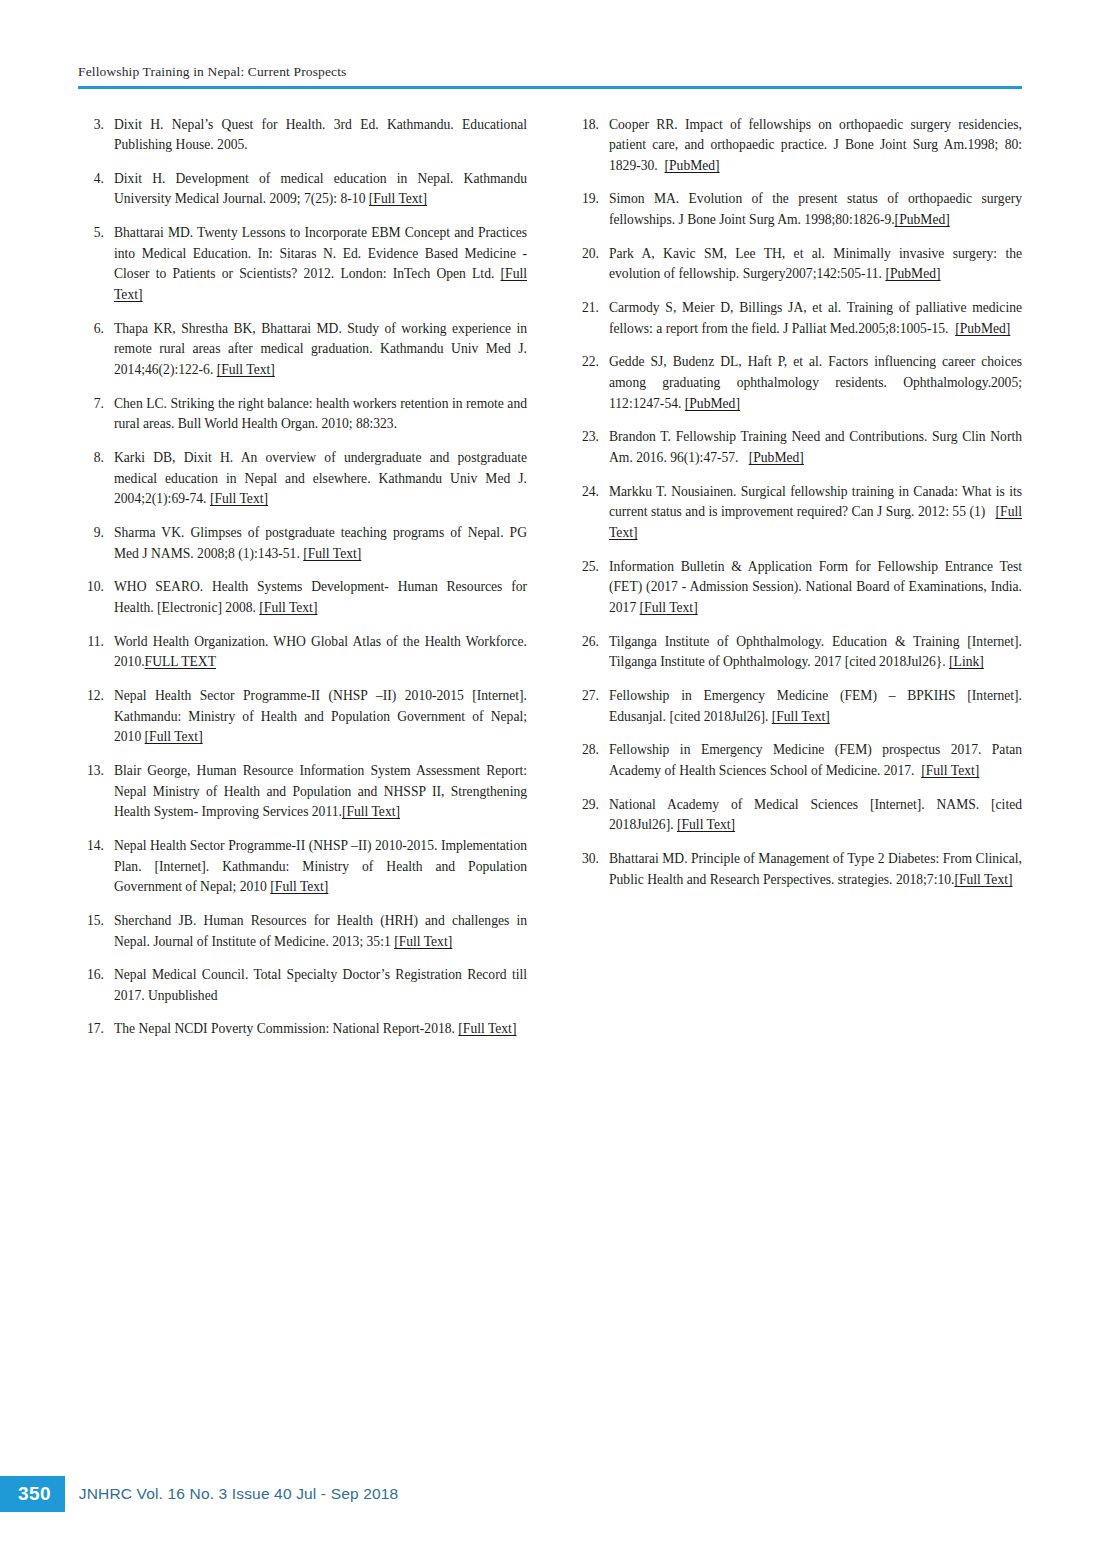Fellowship Training in Nepal: Current Prospects
3. Dixit H. Nepal’s Quest for Health. 3rd Ed. Kathmandu. Educational Publishing House. 2005.
4. Dixit H. Development of medical education in Nepal. Kathmandu University Medical Journal. 2009; 7(25): 8-10 [Full Text]
5. Bhattarai MD. Twenty Lessons to Incorporate EBM Concept and Practices into Medical Education. In: Sitaras N. Ed. Evidence Based Medicine - Closer to Patients or Scientists? 2012. London: InTech Open Ltd. [Full Text]
6. Thapa KR, Shrestha BK, Bhattarai MD. Study of working experience in remote rural areas after medical graduation. Kathmandu Univ Med J. 2014;46(2):122-6. [Full Text]
7. Chen LC. Striking the right balance: health workers retention in remote and rural areas. Bull World Health Organ. 2010; 88:323.
8. Karki DB, Dixit H. An overview of undergraduate and postgraduate medical education in Nepal and elsewhere. Kathmandu Univ Med J. 2004;2(1):69-74. [Full Text]
9. Sharma VK. Glimpses of postgraduate teaching programs of Nepal. PG Med J NAMS. 2008;8 (1):143-51. [Full Text]
10. WHO SEARO. Health Systems Development- Human Resources for Health. [Electronic] 2008. [Full Text]
11. World Health Organization. WHO Global Atlas of the Health Workforce. 2010.FULL TEXT
12. Nepal Health Sector Programme-II (NHSP –II) 2010-2015 [Internet]. Kathmandu: Ministry of Health and Population Government of Nepal; 2010 [Full Text]
13. Blair George, Human Resource Information System Assessment Report: Nepal Ministry of Health and Population and NHSSP II, Strengthening Health System- Improving Services 2011.[Full Text]
14. Nepal Health Sector Programme-II (NHSP –II) 2010-2015. Implementation Plan. [Internet]. Kathmandu: Ministry of Health and Population Government of Nepal; 2010 [Full Text]
15. Sherchand JB. Human Resources for Health (HRH) and challenges in Nepal. Journal of Institute of Medicine. 2013; 35:1 [Full Text]
16. Nepal Medical Council. Total Specialty Doctor’s Registration Record till 2017. Unpublished
17. The Nepal NCDI Poverty Commission: National Report-2018. [Full Text]
18. Cooper RR. Impact of fellowships on orthopaedic surgery residencies, patient care, and orthopaedic practice. J Bone Joint Surg Am.1998; 80: 1829-30. [PubMed]
19. Simon MA. Evolution of the present status of orthopaedic surgery fellowships. J Bone Joint Surg Am. 1998;80:1826-9.[PubMed]
20. Park A, Kavic SM, Lee TH, et al. Minimally invasive surgery: the evolution of fellowship. Surgery2007;142:505-11. [PubMed]
21. Carmody S, Meier D, Billings JA, et al. Training of palliative medicine fellows: a report from the field. J Palliat Med.2005;8:1005-15. [PubMed]
22. Gedde SJ, Budenz DL, Haft P, et al. Factors influencing career choices among graduating ophthalmology residents. Ophthalmology.2005; 112:1247-54. [PubMed]
23. Brandon T. Fellowship Training Need and Contributions. Surg Clin North Am. 2016. 96(1):47-57. [PubMed]
24. Markku T. Nousiainen. Surgical fellowship training in Canada: What is its current status and is improvement required? Can J Surg. 2012: 55 (1) [Full Text]
25. Information Bulletin & Application Form for Fellowship Entrance Test (FET) (2017 - Admission Session). National Board of Examinations, India. 2017 [Full Text]
26. Tilganga Institute of Ophthalmology. Education & Training [Internet]. Tilganga Institute of Ophthalmology. 2017 [cited 2018Jul26}. [Link]
27. Fellowship in Emergency Medicine (FEM) – BPKIHS [Internet]. Edusanjal. [cited 2018Jul26]. [Full Text]
28. Fellowship in Emergency Medicine (FEM) prospectus 2017. Patan Academy of Health Sciences School of Medicine. 2017. [Full Text]
29. National Academy of Medical Sciences [Internet]. NAMS. [cited 2018Jul26]. [Full Text]
30. Bhattarai MD. Principle of Management of Type 2 Diabetes: From Clinical, Public Health and Research Perspectives. strategies. 2018;7:10.[Full Text]
350 JNHRC Vol. 16 No. 3 Issue 40 Jul - Sep 2018